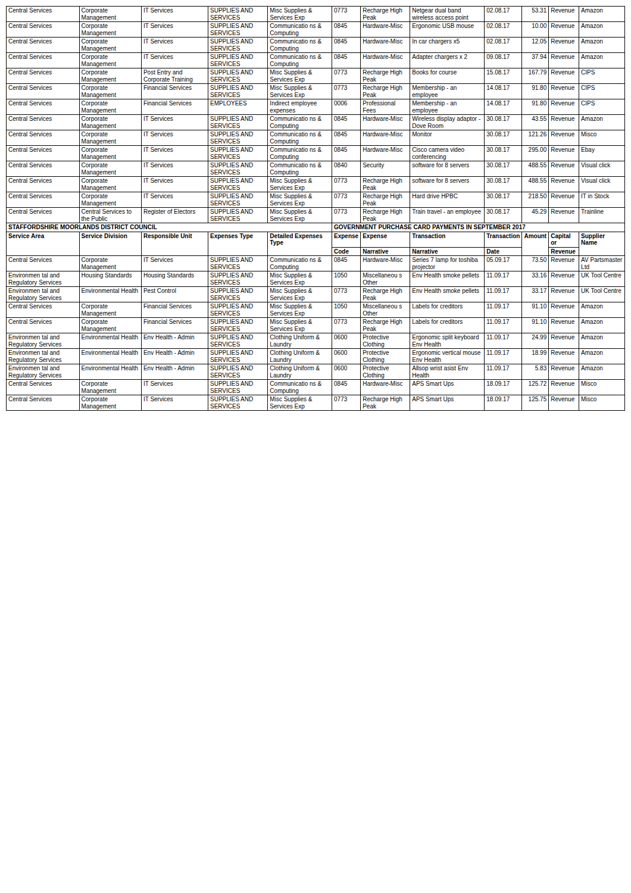| Central Services | Corporate Management | IT Services | SUPPLIES AND SERVICES | Misc Supplies & Services Exp | 0773 | Recharge High Peak | Netgear dual band wireless access point | 02.08.17 | 53.31 | Revenue | Amazon |
| Central Services | Corporate Management | IT Services | SUPPLIES AND SERVICES | Communicatio ns & Computing | 0845 | Hardware-Misc | Ergonomic USB mouse | 02.08.17 | 10.00 | Revenue | Amazon |
| Central Services | Corporate Management | IT Services | SUPPLIES AND SERVICES | Communicatio ns & Computing | 0845 | Hardware-Misc | In car chargers x5 | 02.08.17 | 12.05 | Revenue | Amazon |
| Central Services | Corporate Management | IT Services | SUPPLIES AND SERVICES | Communicatio ns & Computing | 0845 | Hardware-Misc | Adapter chargers x 2 | 09.08.17 | 37.94 | Revenue | Amazon |
| Central Services | Corporate Management | Post Entry and Corporate Training | SUPPLIES AND SERVICES | Misc Supplies & Services Exp | 0773 | Recharge High Peak | Books for course | 15.08.17 | 167.79 | Revenue | CIPS |
| Central Services | Corporate Management | Financial Services | SUPPLIES AND SERVICES | Misc Supplies & Services Exp | 0773 | Recharge High Peak | Membership - an employee | 14.08.17 | 91.80 | Revenue | CIPS |
| Central Services | Corporate Management | Financial Services | EMPLOYEES | Indirect employee expenses | 0006 | Professional Fees | Membership - an employee | 14.08.17 | 91.80 | Revenue | CIPS |
| Central Services | Corporate Management | IT Services | SUPPLIES AND SERVICES | Communicatio ns & Computing | 0845 | Hardware-Misc | Wireless display adaptor - Dove Room | 30.08.17 | 43.55 | Revenue | Amazon |
| Central Services | Corporate Management | IT Services | SUPPLIES AND SERVICES | Communicatio ns & Computing | 0845 | Hardware-Misc | Monitor | 30.08.17 | 121.26 | Revenue | Misco |
| Central Services | Corporate Management | IT Services | SUPPLIES AND SERVICES | Communicatio ns & Computing | 0845 | Hardware-Misc | Cisco camera video conferencing | 30.08.17 | 295.00 | Revenue | Ebay |
| Central Services | Corporate Management | IT Services | SUPPLIES AND SERVICES | Communicatio ns & Computing | 0840 | Security | software for 8 servers | 30.08.17 | 488.55 | Revenue | Visual click |
| Central Services | Corporate Management | IT Services | SUPPLIES AND SERVICES | Misc Supplies & Services Exp | 0773 | Recharge High Peak | software for 8 servers | 30.08.17 | 488.55 | Revenue | Visual click |
| Central Services | Corporate Management | IT Services | SUPPLIES AND SERVICES | Misc Supplies & Services Exp | 0773 | Recharge High Peak | Hard drive HPBC | 30.08.17 | 218.50 | Revenue | IT in Stock |
| Central Services | Central Services to the Public | Register of Electors | SUPPLIES AND SERVICES | Misc Supplies & Services Exp | 0773 | Recharge High Peak | Train travel - an employee | 30.08.17 | 45.29 | Revenue | Trainline |
| STAFFORDSHIRE MOORLANDS DISTRICT COUNCIL | GOVERNMENT PURCHASE CARD PAYMENTS IN SEPTEMBER 2017 |
| Service Area | Service Division | Responsible Unit | Expenses Type | Detailed Expenses Type | Expense | Expense | Transaction | Transaction | Amount | Capital or | Supplier Name |
| Code | Narrative | Narrative | Date | Revenue |
| Central Services | Corporate Management | IT Services | SUPPLIES AND SERVICES | Communicatio ns & Computing | 0845 | Hardware-Misc | Series 7 lamp for toshiba projector | 05.09.17 | 73.50 | Revenue | AV Partsmaster Ltd |
| Environmen tal and Regulatory Services | Housing Standards | Housing Standards | SUPPLIES AND SERVICES | Misc Supplies & Services Exp | 1050 | Miscellaneou s Other | Env Health smoke pellets | 11.09.17 | 33.16 | Revenue | UK Tool Centre |
| Environmen tal and Regulatory Services | Environmental Health | Pest Control | SUPPLIES AND SERVICES | Misc Supplies & Services Exp | 0773 | Recharge High Peak | Env Health smoke pellets | 11.09.17 | 33.17 | Revenue | UK Tool Centre |
| Central Services | Corporate Management | Financial Services | SUPPLIES AND SERVICES | Misc Supplies & Services Exp | 1050 | Miscellaneou s Other | Labels for creditors | 11.09.17 | 91.10 | Revenue | Amazon |
| Central Services | Corporate Management | Financial Services | SUPPLIES AND SERVICES | Misc Supplies & Services Exp | 0773 | Recharge High Peak | Labels for creditors | 11.09.17 | 91.10 | Revenue | Amazon |
| Environmen tal and Regulatory Services | Environmental Health | Env Health - Admin | SUPPLIES AND SERVICES | Clothing Uniform & Laundry | 0600 | Protective Clothing | Ergonomic split keyboard Env Health | 11.09.17 | 24.99 | Revenue | Amazon |
| Environmen tal and Regulatory Services | Environmental Health | Env Health - Admin | SUPPLIES AND SERVICES | Clothing Uniform & Laundry | 0600 | Protective Clothing | Ergonomic vertical mouse Env Health | 11.09.17 | 18.99 | Revenue | Amazon |
| Environmen tal and Regulatory Services | Environmental Health | Env Health - Admin | SUPPLIES AND SERVICES | Clothing Uniform & Laundry | 0600 | Protective Clothing | Allsop wrist asist Env Health | 11.09.17 | 5.83 | Revenue | Amazon |
| Central Services | Corporate Management | IT Services | SUPPLIES AND SERVICES | Communicatio ns & Computing | 0845 | Hardware-Misc | APS Smart Ups | 18.09.17 | 125.72 | Revenue | Misco |
| Central Services | Corporate Management | IT Services | SUPPLIES AND SERVICES | Misc Supplies & Services Exp | 0773 | Recharge High Peak | APS Smart Ups | 18.09.17 | 125.75 | Revenue | Misco |